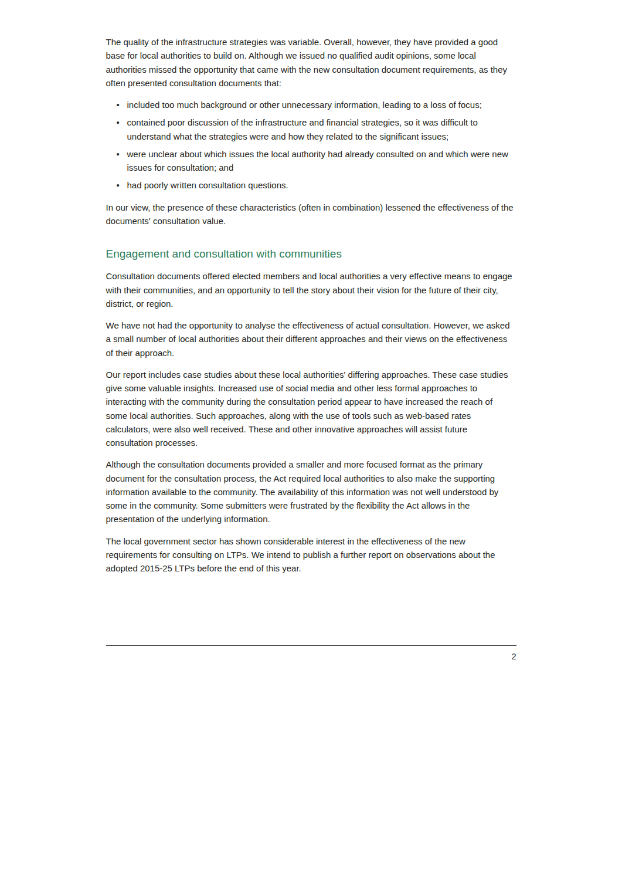The quality of the infrastructure strategies was variable. Overall, however, they have provided a good base for local authorities to build on. Although we issued no qualified audit opinions, some local authorities missed the opportunity that came with the new consultation document requirements, as they often presented consultation documents that:
included too much background or other unnecessary information, leading to a loss of focus;
contained poor discussion of the infrastructure and financial strategies, so it was difficult to understand what the strategies were and how they related to the significant issues;
were unclear about which issues the local authority had already consulted on and which were new issues for consultation; and
had poorly written consultation questions.
In our view, the presence of these characteristics (often in combination) lessened the effectiveness of the documents' consultation value.
Engagement and consultation with communities
Consultation documents offered elected members and local authorities a very effective means to engage with their communities, and an opportunity to tell the story about their vision for the future of their city, district, or region.
We have not had the opportunity to analyse the effectiveness of actual consultation. However, we asked a small number of local authorities about their different approaches and their views on the effectiveness of their approach.
Our report includes case studies about these local authorities' differing approaches. These case studies give some valuable insights. Increased use of social media and other less formal approaches to interacting with the community during the consultation period appear to have increased the reach of some local authorities. Such approaches, along with the use of tools such as web-based rates calculators, were also well received. These and other innovative approaches will assist future consultation processes.
Although the consultation documents provided a smaller and more focused format as the primary document for the consultation process, the Act required local authorities to also make the supporting information available to the community. The availability of this information was not well understood by some in the community. Some submitters were frustrated by the flexibility the Act allows in the presentation of the underlying information.
The local government sector has shown considerable interest in the effectiveness of the new requirements for consulting on LTPs. We intend to publish a further report on observations about the adopted 2015-25 LTPs before the end of this year.
2